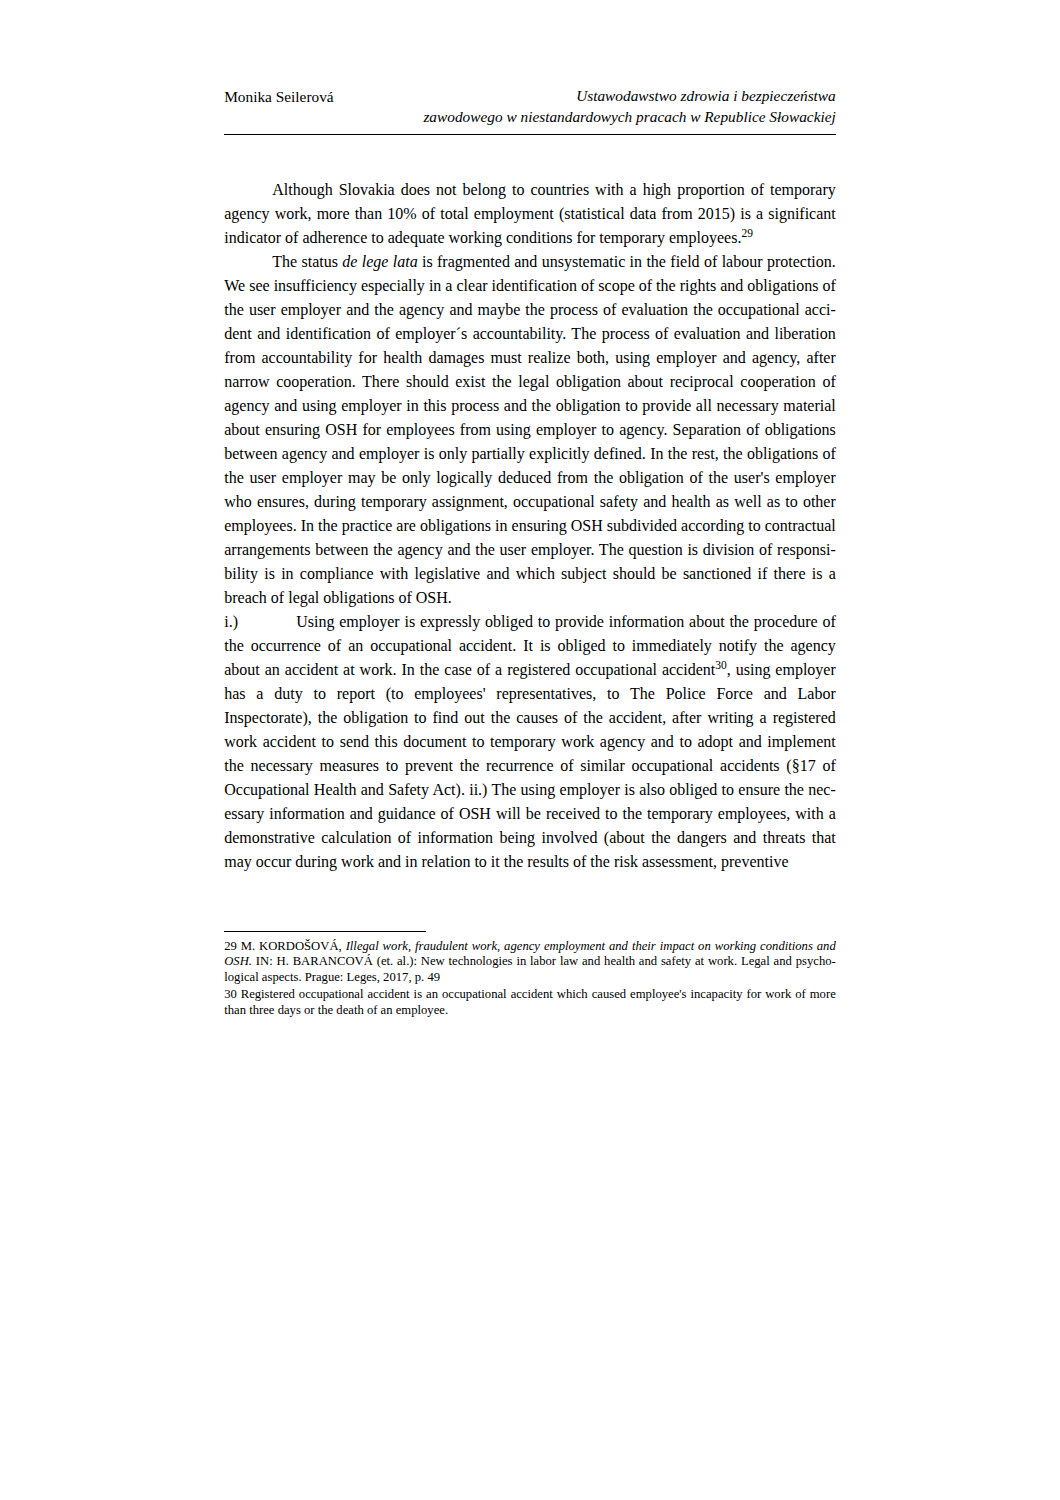Monika Seilerová
Ustawodawstwo zdrowia i bezpieczeństwa
zawodowego w niestandardowych pracach w Republice Słowackiej
Although Slovakia does not belong to countries with a high proportion of temporary agency work, more than 10% of total employment (statistical data from 2015) is a significant indicator of adherence to adequate working conditions for temporary employees.29
The status de lege lata is fragmented and unsystematic in the field of labour protection. We see insufficiency especially in a clear identification of scope of the rights and obligations of the user employer and the agency and maybe the process of evaluation the occupational accident and identification of employer´s accountability. The process of evaluation and liberation from accountability for health damages must realize both, using employer and agency, after narrow cooperation. There should exist the legal obligation about reciprocal cooperation of agency and using employer in this process and the obligation to provide all necessary material about ensuring OSH for employees from using employer to agency. Separation of obligations between agency and employer is only partially explicitly defined. In the rest, the obligations of the user employer may be only logically deduced from the obligation of the user's employer who ensures, during temporary assignment, occupational safety and health as well as to other employees. In the practice are obligations in ensuring OSH subdivided according to contractual arrangements between the agency and the user employer. The question is division of responsibility is in compliance with legislative and which subject should be sanctioned if there is a breach of legal obligations of OSH.
i.) Using employer is expressly obliged to provide information about the procedure of the occurrence of an occupational accident. It is obliged to immediately notify the agency about an accident at work. In the case of a registered occupational accident30, using employer has a duty to report (to employees' representatives, to The Police Force and Labor Inspectorate), the obligation to find out the causes of the accident, after writing a registered work accident to send this document to temporary work agency and to adopt and implement the necessary measures to prevent the recurrence of similar occupational accidents (§17 of Occupational Health and Safety Act). ii.) The using employer is also obliged to ensure the necessary information and guidance of OSH will be received to the temporary employees, with a demonstrative calculation of information being involved (about the dangers and threats that may occur during work and in relation to it the results of the risk assessment, preventive
29 M. KORDOŠOVÁ, Illegal work, fraudulent work, agency employment and their impact on working conditions and OSH. IN: H. BARANCOVÁ (et. al.): New technologies in labor law and health and safety at work. Legal and psychological aspects. Prague: Leges, 2017, p. 49
30 Registered occupational accident is an occupational accident which caused employee's incapacity for work of more than three days or the death of an employee.